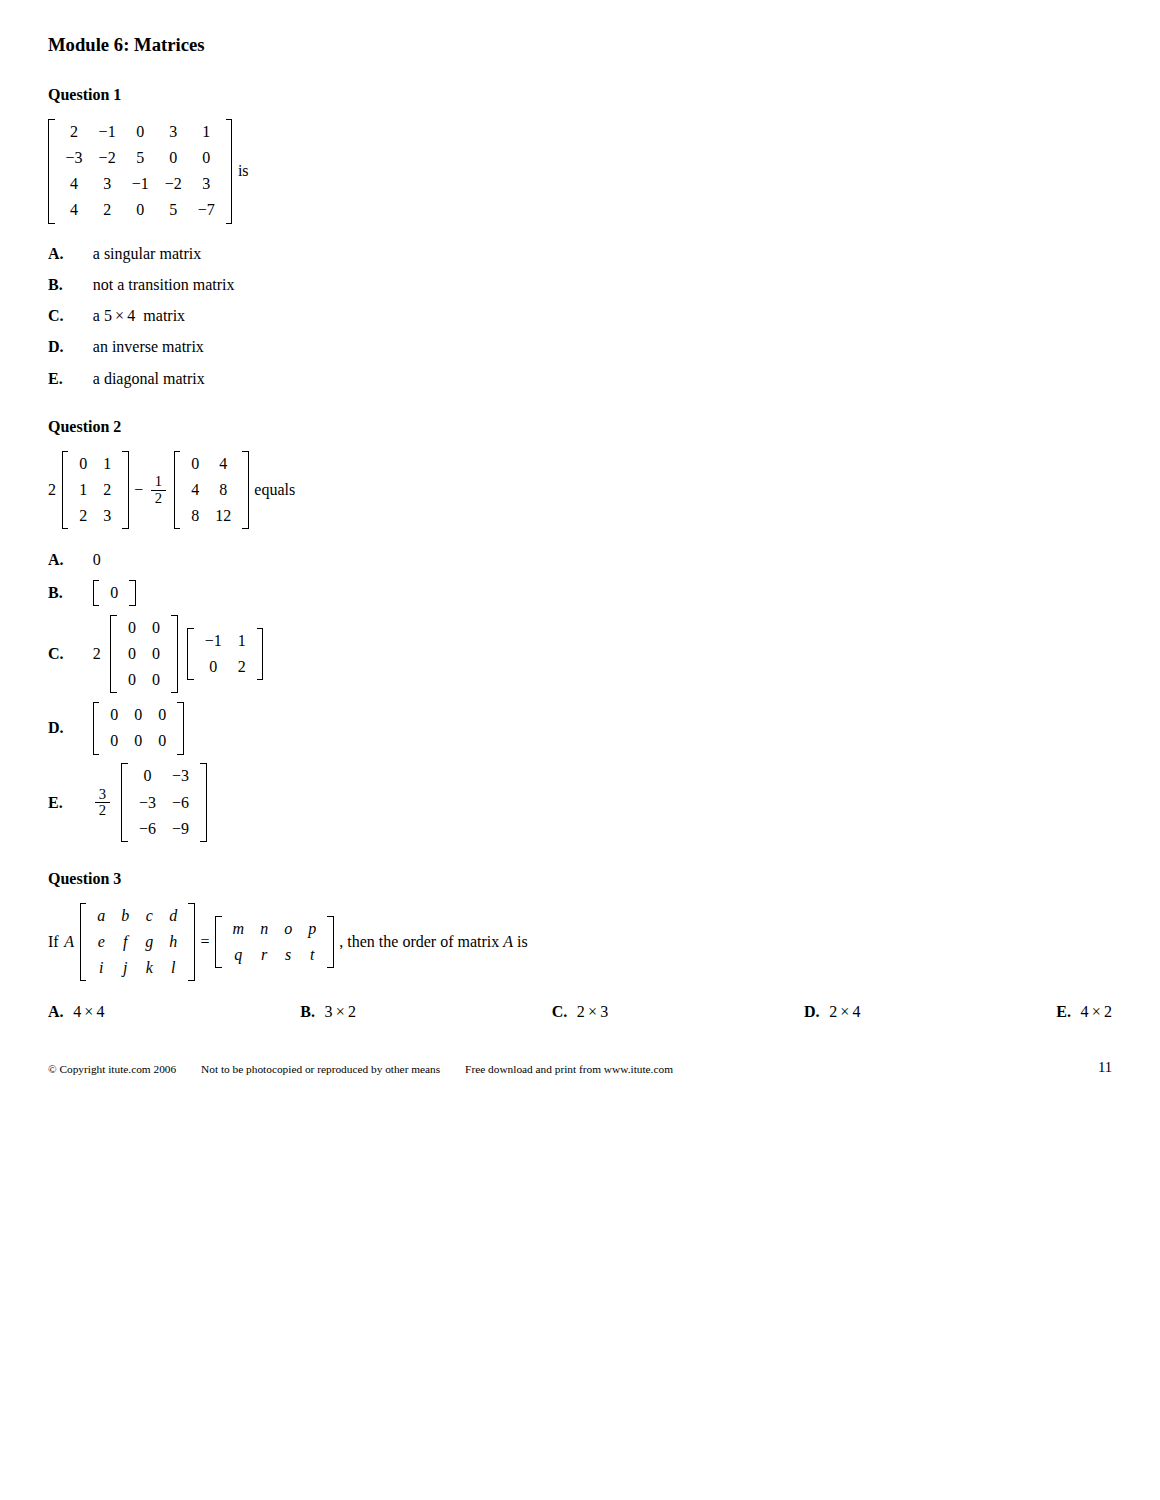Module 6: Matrices
Question 1
| 2 | −1 | 0 | 3 | 1 |
| −3 | −2 | 5 | 0 | 0 |
| 4 | 3 | −1 | −2 | 3 |
| 4 | 2 | 0 | 5 | −7 |
is
A. a singular matrix
B. not a transition matrix
C. a 5 × 4 matrix
D. an inverse matrix
E. a diagonal matrix
Question 2
2
| 0 | 1 |
| 1 | 2 |
| 2 | 3 |
− 12
| 0 | 4 |
| 4 | 8 |
| 8 | 12 |
equals
A. 0
B.
| 0 |
C. 2
| 0 | 0 |
| 0 | 0 |
| 0 | 0 |
| −1 | 1 |
| 0 | 2 |
D.
| 0 | 0 | 0 |
| 0 | 0 | 0 |
E. 32
| 0 | −3 |
| −3 | −6 |
| −6 | −9 |
Question 3
If A
| a | b | c | d |
| e | f | g | h |
| i | j | k | l |
=
| m | n | o | p |
| q | r | s | t |
, then the order of matrix A is
A. 4 × 4 B. 3 × 2 C. 2 × 3 D. 2 × 4 E. 4 × 2
© Copyright itute.com 2006 Not to be photocopied or reproduced by other means Free download and print from www.itute.com
11